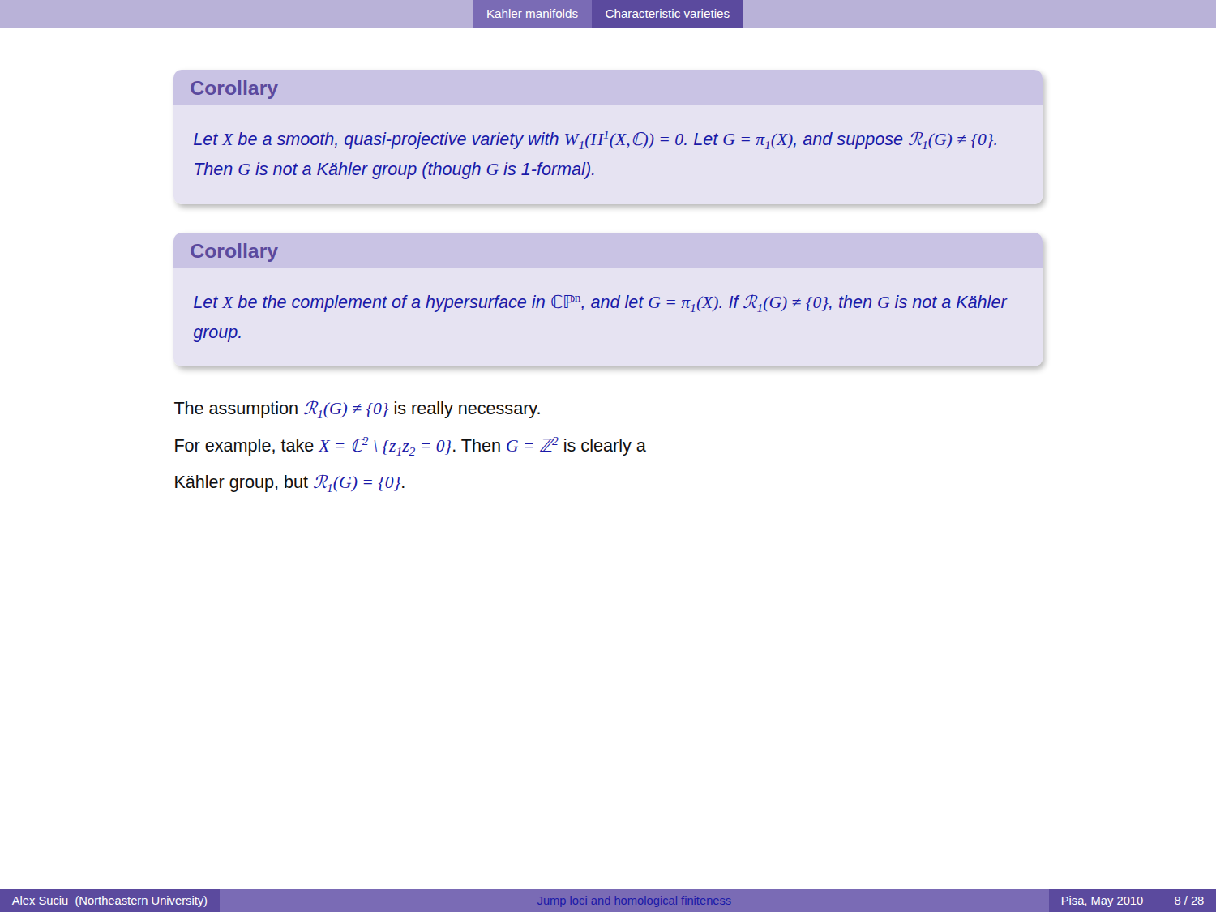Kahler manifolds
Characteristic varieties
Corollary
Let X be a smooth, quasi-projective variety with W1(H1(X,ℂ)) = 0. Let G = π1(X), and suppose ℛ1(G) ≠ {0}. Then G is not a Kähler group (though G is 1-formal).
Corollary
Let X be the complement of a hypersurface in ℂℙn, and let G = π1(X). If ℛ1(G) ≠ {0}, then G is not a Kähler group.
The assumption ℛ1(G) ≠ {0} is really necessary.
For example, take X = ℂ2 \ {z1z2 = 0}. Then G = ℤ2 is clearly a
Kähler group, but ℛ1(G) = {0}.
Alex Suciu (Northeastern University)
Jump loci and homological finiteness
Pisa, May 2010
8 / 28